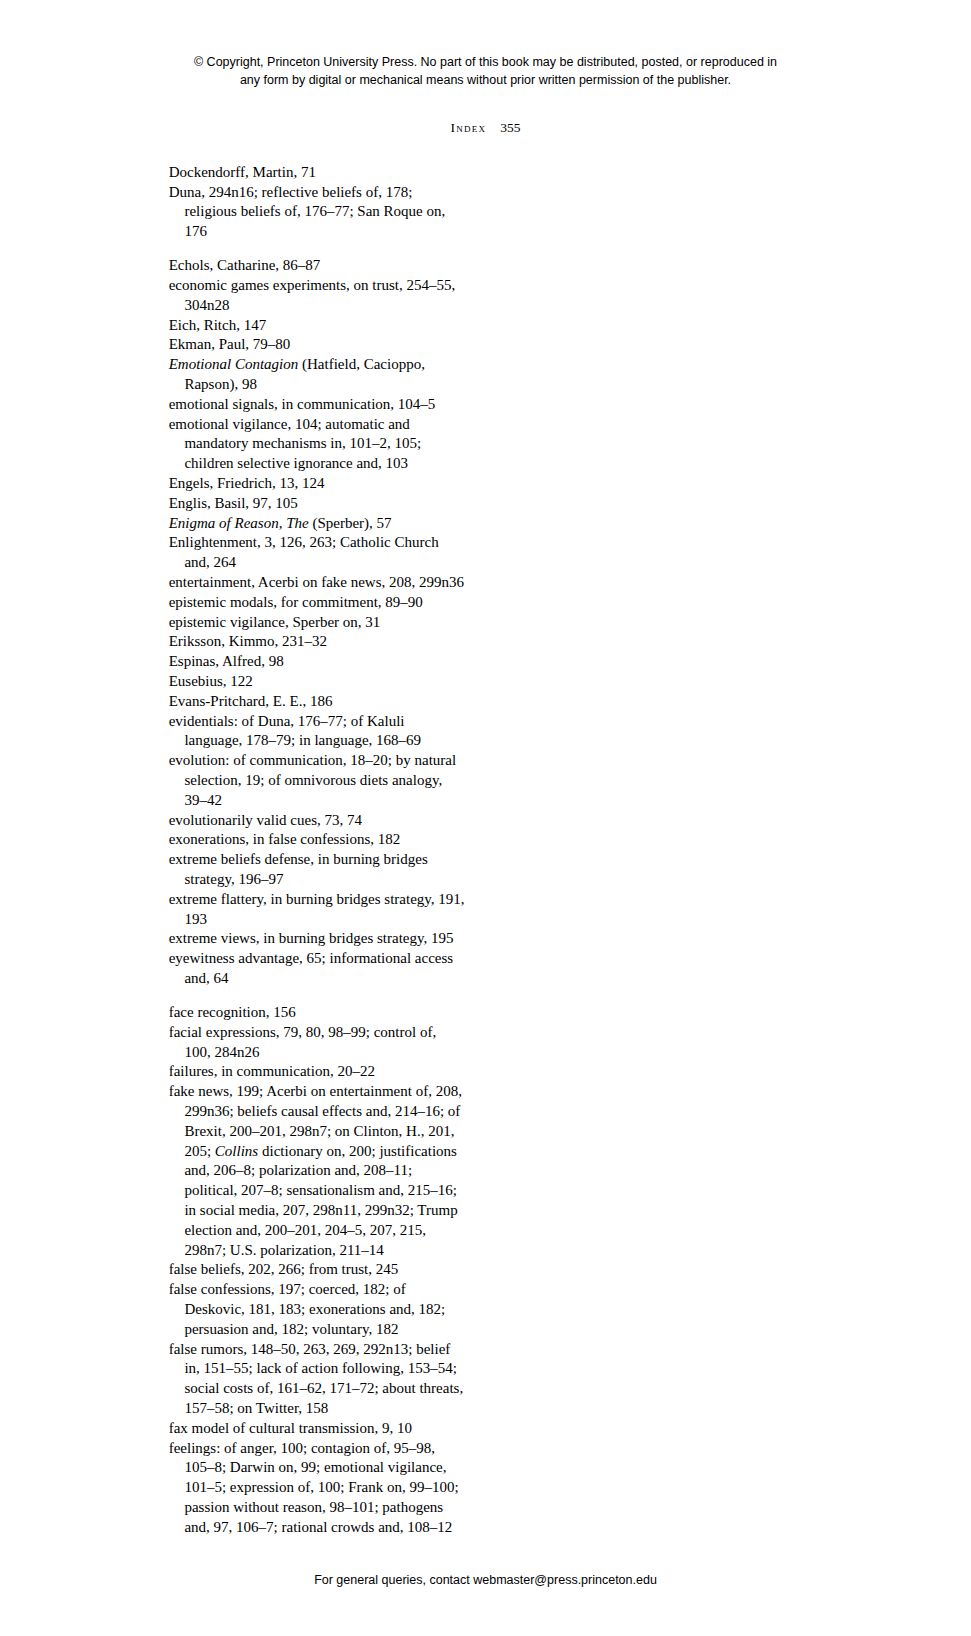© Copyright, Princeton University Press. No part of this book may be distributed, posted, or reproduced in any form by digital or mechanical means without prior written permission of the publisher.
Index 355
Dockendorff, Martin, 71
Duna, 294n16; reflective beliefs of, 178; religious beliefs of, 176–77; San Roque on, 176
Echols, Catharine, 86–87
economic games experiments, on trust, 254–55, 304n28
Eich, Ritch, 147
Ekman, Paul, 79–80
Emotional Contagion (Hatfield, Cacioppo, Rapson), 98
emotional signals, in communication, 104–5
emotional vigilance, 104; automatic and mandatory mechanisms in, 101–2, 105; children selective ignorance and, 103
Engels, Friedrich, 13, 124
Englis, Basil, 97, 105
Enigma of Reason, The (Sperber), 57
Enlightenment, 3, 126, 263; Catholic Church and, 264
entertainment, Acerbi on fake news, 208, 299n36
epistemic modals, for commitment, 89–90
epistemic vigilance, Sperber on, 31
Eriksson, Kimmo, 231–32
Espinas, Alfred, 98
Eusebius, 122
Evans-Pritchard, E. E., 186
evidentials: of Duna, 176–77; of Kaluli language, 178–79; in language, 168–69
evolution: of communication, 18–20; by natural selection, 19; of omnivorous diets analogy, 39–42
evolutionarily valid cues, 73, 74
exonerations, in false confessions, 182
extreme beliefs defense, in burning bridges strategy, 196–97
extreme flattery, in burning bridges strategy, 191, 193
extreme views, in burning bridges strategy, 195
eyewitness advantage, 65; informational access and, 64
face recognition, 156
facial expressions, 79, 80, 98–99; control of, 100, 284n26
failures, in communication, 20–22
fake news, 199; Acerbi on entertainment of, 208, 299n36; beliefs causal effects and, 214–16; of Brexit, 200–201, 298n7; on Clinton, H., 201, 205; Collins dictionary on, 200; justifications and, 206–8; polarization and, 208–11; political, 207–8; sensationalism and, 215–16; in social media, 207, 298n11, 299n32; Trump election and, 200–201, 204–5, 207, 215, 298n7; U.S. polarization, 211–14
false beliefs, 202, 266; from trust, 245
false confessions, 197; coerced, 182; of Deskovic, 181, 183; exonerations and, 182; persuasion and, 182; voluntary, 182
false rumors, 148–50, 263, 269, 292n13; belief in, 151–55; lack of action following, 153–54; social costs of, 161–62, 171–72; about threats, 157–58; on Twitter, 158
fax model of cultural transmission, 9, 10
feelings: of anger, 100; contagion of, 95–98, 105–8; Darwin on, 99; emotional vigilance, 101–5; expression of, 100; Frank on, 99–100; passion without reason, 98–101; pathogens and, 97, 106–7; rational crowds and, 108–12
For general queries, contact webmaster@press.princeton.edu